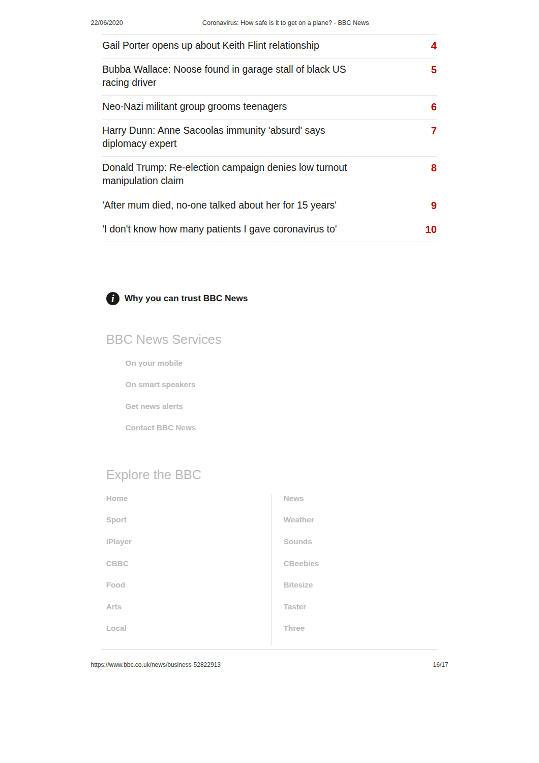22/06/2020
Coronavirus: How safe is it to get on a plane? - BBC News
Gail Porter opens up about Keith Flint relationship 4
Bubba Wallace: Noose found in garage stall of black US racing driver 5
Neo-Nazi militant group grooms teenagers 6
Harry Dunn: Anne Sacoolas immunity 'absurd' says diplomacy expert 7
Donald Trump: Re-election campaign denies low turnout manipulation claim 8
'After mum died, no-one talked about her for 15 years' 9
'I don't know how many patients I gave coronavirus to' 10
i
Why you can trust BBC News
BBC News Services
On your mobile
On smart speakers
Get news alerts
Contact BBC News
Explore the BBC
Home
Sport
iPlayer
CBBC
Food
Arts
Local
News
Weather
Sounds
CBeebies
Bitesize
Taster
Three
https://www.bbc.co.uk/news/business-52822913
16/17